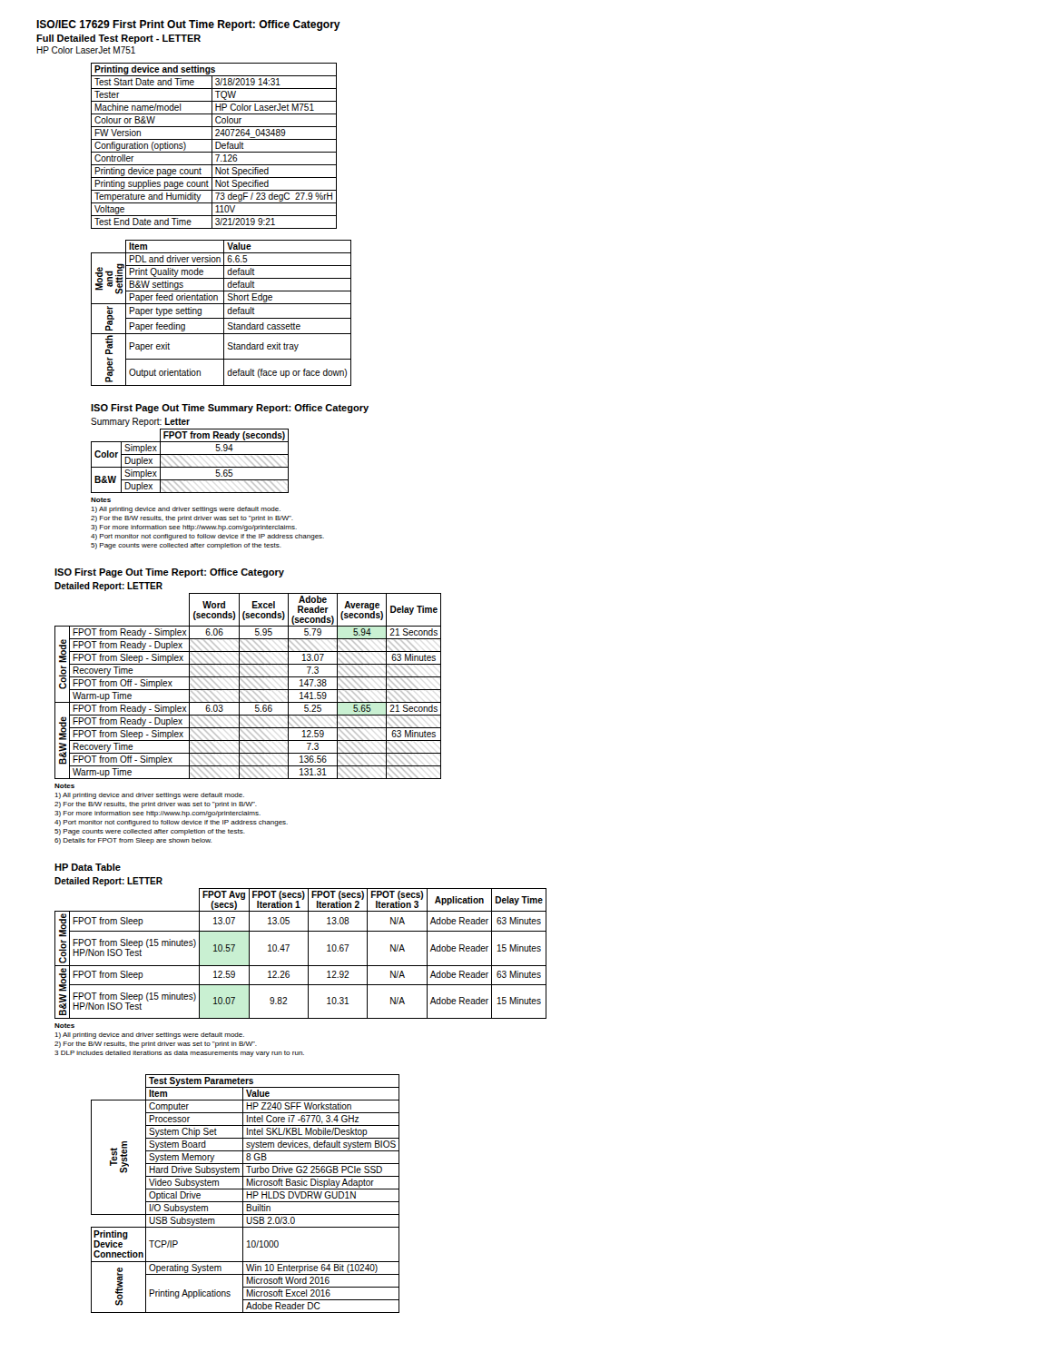ISO/IEC 17629 First Print Out Time Report: Office Category
Full Detailed Test Report - LETTER
HP Color LaserJet M751
| Printing device and settings |
| Test Start Date and Time | 3/18/2019 14:31 |
| Tester | TQW |
| Machine name/model | HP Color LaserJet M751 |
| Colour or B&W | Colour |
| FW Version | 2407264_043489 |
| Configuration (options) | Default |
| Controller | 7.126 |
| Printing device page count | Not Specified |
| Printing supplies page count | Not Specified |
| Temperature and Humidity | 73 degF / 23 degC 27.9 %rH |
| Voltage | 110V |
| Test End Date and Time | 3/21/2019 9:21 |
| | Item | Value |
| Mode and Setting | PDL and driver version | 6.6.5 |
| Print Quality mode | default |
| B&W settings | default |
| Paper feed orientation | Short Edge |
| Paper | Paper type setting | default |
| Paper feeding | Standard cassette |
| Paper Path | Paper exit | Standard exit tray |
| Output orientation | default (face up or face down) |
ISO First Page Out Time Summary Report: Office Category
Summary Report: Letter
| | FPOT from Ready (seconds) |
| Color | Simplex | 5.94 |
| Duplex | |
| B&W | Simplex | 5.65 |
| Duplex | |
Notes
1) All printing device and driver settings were default mode.
2) For the B/W results, the print driver was set to "print in B/W".
3) For more information see http://www.hp.com/go/printerclaims.
4) Port monitor not configured to follow device if the IP address changes.
5) Page counts were collected after completion of the tests.
ISO First Page Out Time Report: Office Category
Detailed Report: LETTER
| | Word (seconds) | Excel (seconds) | Adobe Reader (seconds) | Average (seconds) | Delay Time |
| Color Mode | FPOT from Ready - Simplex | 6.06 | 5.95 | 5.79 | 5.94 | 21 Seconds |
| FPOT from Ready - Duplex | | | | | |
| FPOT from Sleep - Simplex | | | 13.07 | | 63 Minutes |
| Recovery Time | | | 7.3 | | |
| FPOT from Off - Simplex | | | 147.38 | | |
| Warm-up Time | | | 141.59 | | |
| B&W Mode | FPOT from Ready - Simplex | 6.03 | 5.66 | 5.25 | 5.65 | 21 Seconds |
| FPOT from Ready - Duplex | | | | | |
| FPOT from Sleep - Simplex | | | 12.59 | | 63 Minutes |
| Recovery Time | | | 7.3 | | |
| FPOT from Off - Simplex | | | 136.56 | | |
| Warm-up Time | | | 131.31 | | |
Notes
1) All printing device and driver settings were default mode.
2) For the B/W results, the print driver was set to "print in B/W".
3) For more information see http://www.hp.com/go/printerclaims.
4) Port monitor not configured to follow device if the IP address changes.
5) Page counts were collected after completion of the tests.
6) Details for FPOT from Sleep are shown below.
HP Data Table
Detailed Report: LETTER
| | FPOT Avg (secs) | FPOT (secs) Iteration 1 | FPOT (secs) Iteration 2 | FPOT (secs) Iteration 3 | Application | Delay Time |
| Color Mode | FPOT from Sleep | 13.07 | 13.05 | 13.08 | N/A | Adobe Reader | 63 Minutes |
| FPOT from Sleep (15 minutes) HP/Non ISO Test | 10.57 | 10.47 | 10.67 | N/A | Adobe Reader | 15 Minutes |
| B&W Mode | FPOT from Sleep | 12.59 | 12.26 | 12.92 | N/A | Adobe Reader | 63 Minutes |
| FPOT from Sleep (15 minutes) HP/Non ISO Test | 10.07 | 9.82 | 10.31 | N/A | Adobe Reader | 15 Minutes |
Notes
1) All printing device and driver settings were default mode.
2) For the B/W results, the print driver was set to "print in B/W".
3 DLP includes detailed iterations as data measurements may vary run to run.
| | Test System Parameters |
| | Item | Value |
| Test System | Computer | HP Z240 SFF Workstation |
| Processor | Intel Core i7 -6770, 3.4 GHz |
| System Chip Set | Intel SKL/KBL Mobile/Desktop |
| System Board | system devices, default system BIOS |
| System Memory | 8 GB |
| Hard Drive Subsystem | Turbo Drive G2 256GB PCIe SSD |
| Video Subsystem | Microsoft Basic Display Adaptor |
| Optical Drive | HP HLDS DVDRW GUD1N |
| I/O Subsystem | Builtin |
| | USB Subsystem | USB 2.0/3.0 |
| Printing Device Connection | TCP/IP | 10/1000 |
| Software | Operating System | Win 10 Enterprise 64 Bit (10240) |
| Printing Applications | Microsoft Word 2016 |
| Microsoft Excel 2016 |
| Adobe Reader DC |